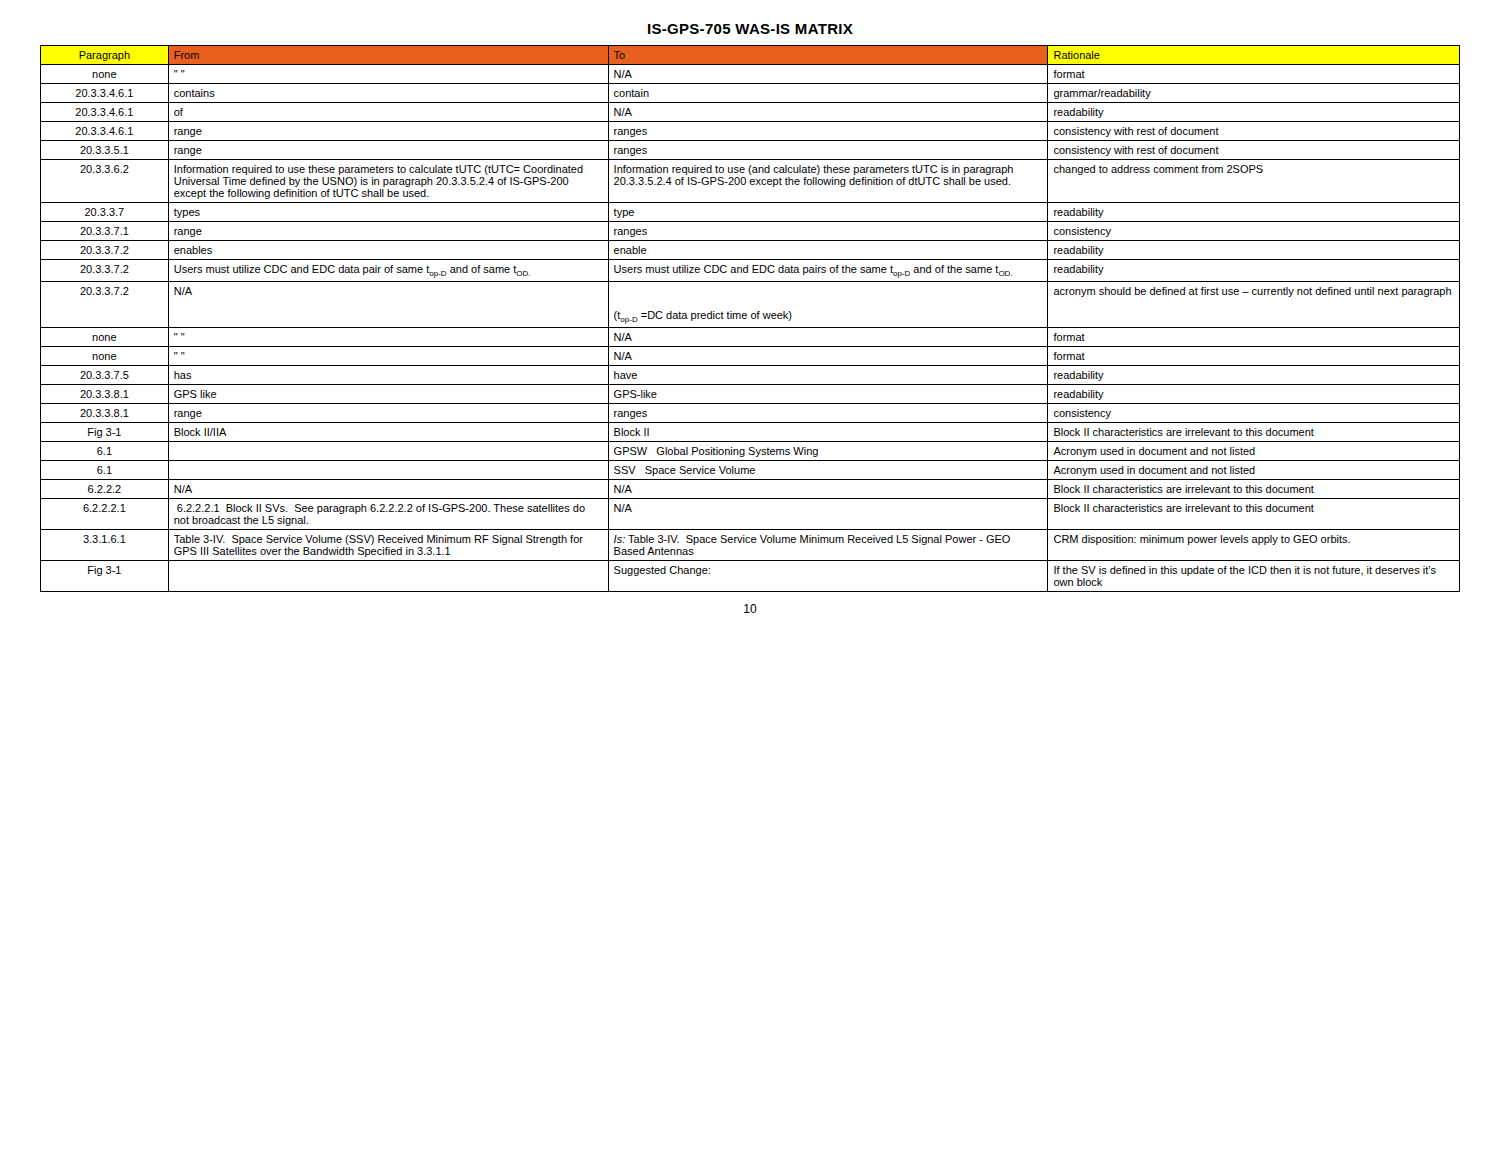IS-GPS-705 WAS-IS MATRIX
| Paragraph | From | To | Rationale |
| --- | --- | --- | --- |
| none | " " | N/A | format |
| 20.3.3.4.6.1 | contains | contain | grammar/readability |
| 20.3.3.4.6.1 | of | N/A | readability |
| 20.3.3.4.6.1 | range | ranges | consistency with rest of document |
| 20.3.3.5.1 | range | ranges | consistency with rest of document |
| 20.3.3.6.2 | Information required to use these parameters to calculate tUTC (tUTC= Coordinated Universal Time defined by the USNO) is in paragraph 20.3.3.5.2.4 of IS-GPS-200 except the following definition of tUTC shall be used. | Information required to use (and calculate) these parameters tUTC is in paragraph 20.3.3.5.2.4 of IS-GPS-200 except the following definition of dtUTC shall be used. | changed to address comment from 2SOPS |
| 20.3.3.7 | types | type | readability |
| 20.3.3.7.1 | range | ranges | consistency |
| 20.3.3.7.2 | enables | enable | readability |
| 20.3.3.7.2 | Users must utilize CDC and EDC data pair of same t op-D and of same t OD. | Users must utilize CDC and EDC data pairs of the same t op-D and of the same t OD. | readability |
| 20.3.3.7.2 | N/A | (t op-D =DC data predict time of week) | acronym should be defined at first use – currently not defined until next paragraph |
| none | " " | N/A | format |
| none | " " | N/A | format |
| 20.3.3.7.5 | has | have | readability |
| 20.3.3.8.1 | GPS like | GPS-like | readability |
| 20.3.3.8.1 | range | ranges | consistency |
| Fig 3-1 | Block II/IIA | Block II | Block II characteristics are irrelevant to this document |
| 6.1 | | GPSW Global Positioning Systems Wing | Acronym used in document and not listed |
| 6.1 | | SSV Space Service Volume | Acronym used in document and not listed |
| 6.2.2.2 | N/A | N/A | Block II characteristics are irrelevant to this document |
| 6.2.2.2.1 | 6.2.2.2.1 Block II SVs. See paragraph 6.2.2.2.2 of IS-GPS-200. These satellites do not broadcast the L5 signal. | N/A | Block II characteristics are irrelevant to this document |
| 3.3.1.6.1 | Table 3-IV. Space Service Volume (SSV) Received Minimum RF Signal Strength for GPS III Satellites over the Bandwidth Specified in 3.3.1.1 | Is: Table 3-IV. Space Service Volume Minimum Received L5 Signal Power - GEO Based Antennas | CRM disposition: minimum power levels apply to GEO orbits. |
| Fig 3-1 | | Suggested Change: | If the SV is defined in this update of the ICD then it is not future, it deserves it’s own block |
10